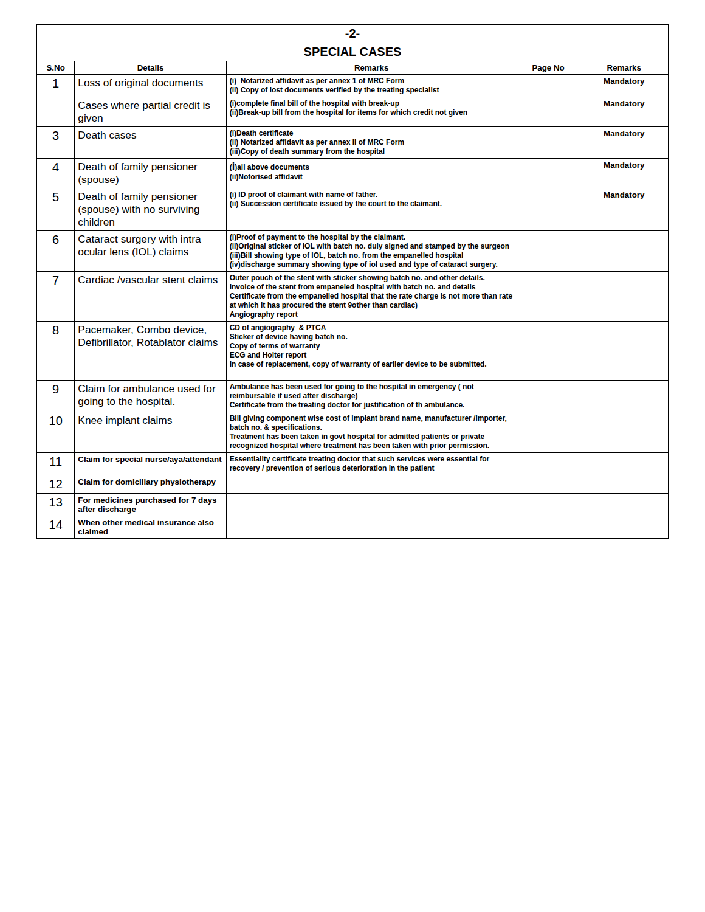| -2- |
| SPECIAL CASES |
| S.No | Details | Remarks | Page No | Remarks |
| 1 | Loss of original documents | (i) Notarized affidavit as per annex 1 of MRC Form (ii) Copy of lost documents verified by the treating specialist | | Mandatory |
| | Cases where partial credit is given | (i)complete final bill of the hospital with break-up (ii)Break-up bill from the hospital for items for which credit not given | | Mandatory |
| 3 | Death cases | (i)Death certificate (ii) Notarized affidavit as per annex II of MRC Form (iii)Copy of death summary from the hospital | | Mandatory |
| 4 | Death of family pensioner (spouse) | ( i )all above documents (ii)Notorised affidavit | | Mandatory |
| 5 | Death of family pensioner (spouse) with no surviving children | (i) ID proof of claimant with name of father. (ii) Succession certificate issued by the court to the claimant. | | Mandatory |
| 6 | Cataract surgery with intra ocular lens (IOL) claims | (i)Proof of payment to the hospital by the claimant. (ii)Original sticker of IOL with batch no. duly signed and stamped by the surgeon (iii)Bill showing type of IOL, batch no. from the empanelled hospital (iv)discharge summary showing type of iol used and type of cataract surgery. | | |
| 7 | Cardiac /vascular stent claims | Outer pouch of the stent with sticker showing batch no. and other details. Invoice of the stent from empaneled hospital with batch no. and details Certificate from the empanelled hospital that the rate charge is not more than rate at which it has procured the stent 9other than cardiac) Angiography report | | |
| 8 | Pacemaker, Combo device, Defibrillator, Rotablator claims | CD of angiography & PTCA Sticker of device having batch no. Copy of terms of warranty ECG and Holter report In case of replacement, copy of warranty of earlier device to be submitted. | | |
| 9 | Claim for ambulance used for going to the hospital. | Ambulance has been used for going to the hospital in emergency ( not reimbursable if used after discharge) Certificate from the treating doctor for justification of th ambulance. | | |
| 10 | Knee implant claims | Bill giving component wise cost of implant brand name, manufacturer /importer, batch no. & specifications. Treatment has been taken in govt hospital for admitted patients or private recognized hospital where treatment has been taken with prior permission. | | |
| 11 | Claim for special nurse/aya/attendant | Essentiality certificate treating doctor that such services were essential for recovery / prevention of serious deterioration in the patient | | |
| 12 | Claim for domiciliary physiotherapy | | | |
| 13 | For medicines purchased for 7 days after discharge | | | |
| 14 | When other medical insurance also claimed | | | |